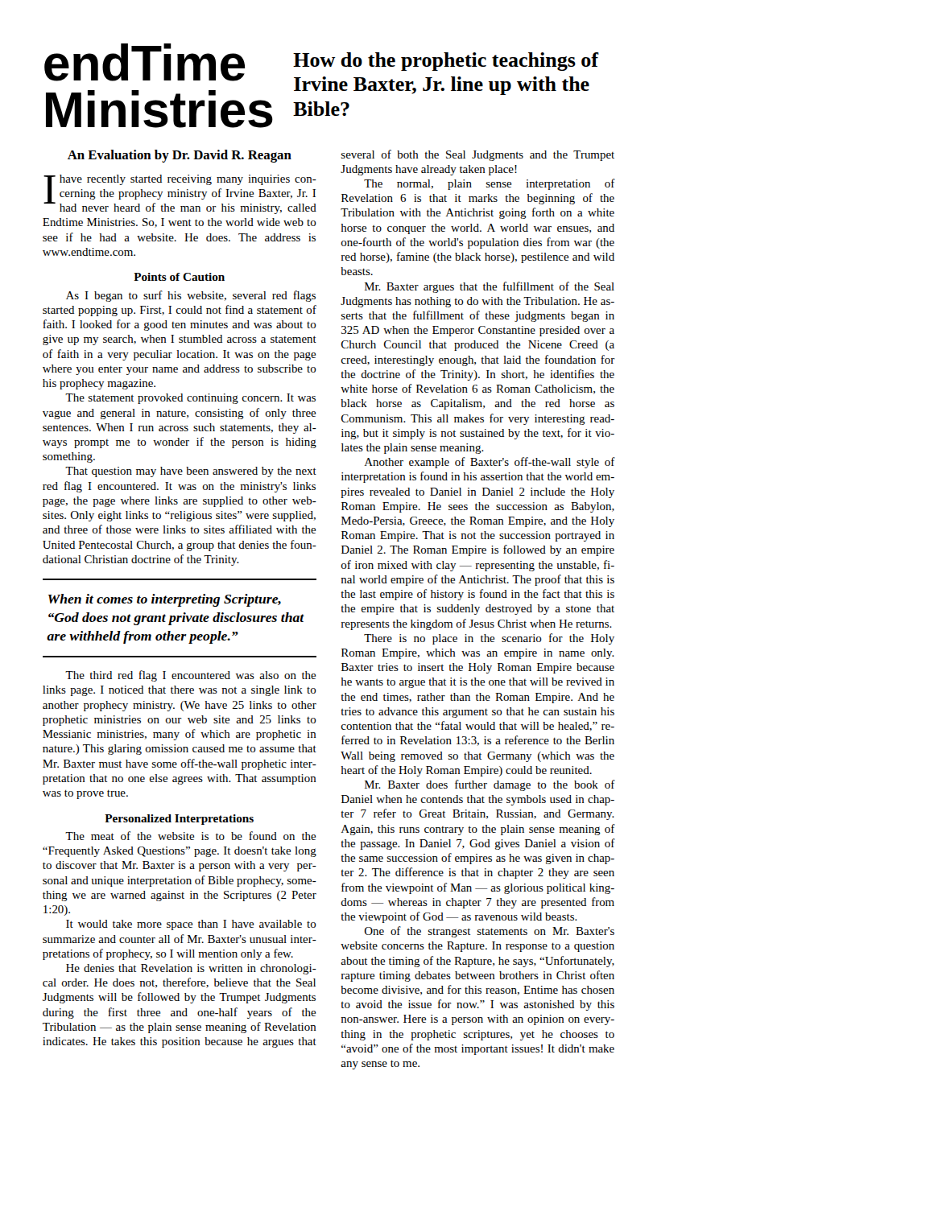endTimeMinistries
How do the prophetic teachings of Irvine Baxter, Jr. line up with the Bible?
An Evaluation by Dr. David R. Reagan
I have recently started receiving many inquiries concerning the prophecy ministry of Irvine Baxter, Jr. I had never heard of the man or his ministry, called Endtime Ministries. So, I went to the world wide web to see if he had a website. He does. The address is www.endtime.com.
Points of Caution
As I began to surf his website, several red flags started popping up. First, I could not find a statement of faith. I looked for a good ten minutes and was about to give up my search, when I stumbled across a statement of faith in a very peculiar location. It was on the page where you enter your name and address to subscribe to his prophecy magazine.
The statement provoked continuing concern. It was vague and general in nature, consisting of only three sentences. When I run across such statements, they always prompt me to wonder if the person is hiding something.
That question may have been answered by the next red flag I encountered. It was on the ministry's links page, the page where links are supplied to other websites. Only eight links to “religious sites” were supplied, and three of those were links to sites affiliated with the United Pentecostal Church, a group that denies the foundational Christian doctrine of the Trinity.
When it comes to interpreting Scripture, “God does not grant private disclosures that are withheld from other people.”
The third red flag I encountered was also on the links page. I noticed that there was not a single link to another prophecy ministry. (We have 25 links to other prophetic ministries on our web site and 25 links to Messianic ministries, many of which are prophetic in nature.) This glaring omission caused me to assume that Mr. Baxter must have some off-the-wall prophetic interpretation that no one else agrees with. That assumption was to prove true.
Personalized Interpretations
The meat of the website is to be found on the “Frequently Asked Questions” page. It doesn't take long to discover that Mr. Baxter is a person with a very personal and unique interpretation of Bible prophecy, something we are warned against in the Scriptures (2 Peter 1:20).
It would take more space than I have available to summarize and counter all of Mr. Baxter's unusual interpretations of prophecy, so I will mention only a few.
He denies that Revelation is written in chronological order. He does not, therefore, believe that the Seal Judgments will be followed by the Trumpet Judgments during the first three and one-half years of the Tribulation — as the plain sense meaning of Revelation indicates. He takes this position because he argues that several of both the Seal Judgments and the Trumpet Judgments have already taken place!
The normal, plain sense interpretation of Revelation 6 is that it marks the beginning of the Tribulation with the Antichrist going forth on a white horse to conquer the world. A world war ensues, and one-fourth of the world's population dies from war (the red horse), famine (the black horse), pestilence and wild beasts.
Mr. Baxter argues that the fulfillment of the Seal Judgments has nothing to do with the Tribulation. He asserts that the fulfillment of these judgments began in 325 AD when the Emperor Constantine presided over a Church Council that produced the Nicene Creed (a creed, interestingly enough, that laid the foundation for the doctrine of the Trinity). In short, he identifies the white horse of Revelation 6 as Roman Catholicism, the black horse as Capitalism, and the red horse as Communism. This all makes for very interesting reading, but it simply is not sustained by the text, for it violates the plain sense meaning.
Another example of Baxter's off-the-wall style of interpretation is found in his assertion that the world empires revealed to Daniel in Daniel 2 include the Holy Roman Empire. He sees the succession as Babylon, Medo-Persia, Greece, the Roman Empire, and the Holy Roman Empire. That is not the succession portrayed in Daniel 2. The Roman Empire is followed by an empire of iron mixed with clay — representing the unstable, final world empire of the Antichrist. The proof that this is the last empire of history is found in the fact that this is the empire that is suddenly destroyed by a stone that represents the kingdom of Jesus Christ when He returns.
There is no place in the scenario for the Holy Roman Empire, which was an empire in name only. Baxter tries to insert the Holy Roman Empire because he wants to argue that it is the one that will be revived in the end times, rather than the Roman Empire. And he tries to advance this argument so that he can sustain his contention that the “fatal would that will be healed,” referred to in Revelation 13:3, is a reference to the Berlin Wall being removed so that Germany (which was the heart of the Holy Roman Empire) could be reunited.
Mr. Baxter does further damage to the book of Daniel when he contends that the symbols used in chapter 7 refer to Great Britain, Russian, and Germany. Again, this runs contrary to the plain sense meaning of the passage. In Daniel 7, God gives Daniel a vision of the same succession of empires as he was given in chapter 2. The difference is that in chapter 2 they are seen from the viewpoint of Man — as glorious political kingdoms — whereas in chapter 7 they are presented from the viewpoint of God — as ravenous wild beasts.
One of the strangest statements on Mr. Baxter's website concerns the Rapture. In response to a question about the timing of the Rapture, he says, “Unfortunately, rapture timing debates between brothers in Christ often become divisive, and for this reason, Entime has chosen to avoid the issue for now.” I was astonished by this non-answer. Here is a person with an opinion on everything in the prophetic scriptures, yet he chooses to “avoid” one of the most important issues! It didn't make any sense to me.